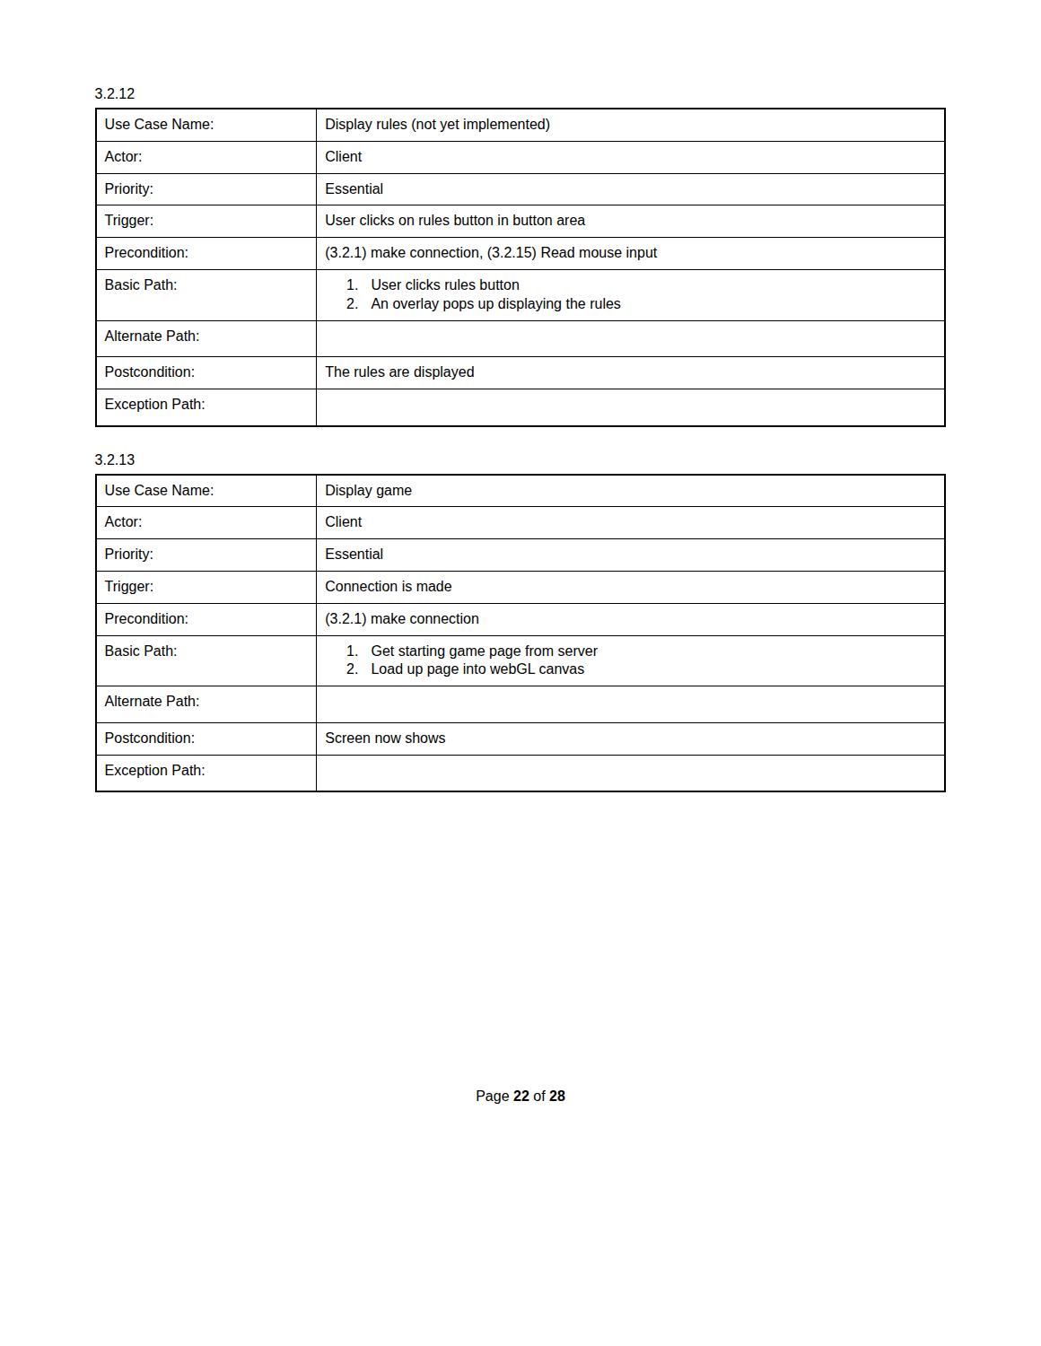3.2.12
| Use Case Name: | Display rules (not yet implemented) |
| Actor: | Client |
| Priority: | Essential |
| Trigger: | User clicks on rules button in button area |
| Precondition: | (3.2.1) make connection, (3.2.15) Read mouse input |
| Basic Path: | User clicks rules button An overlay pops up displaying the rules |
| Alternate Path: | |
| Postcondition: | The rules are displayed |
| Exception Path: | |
3.2.13
| Use Case Name: | Display game |
| Actor: | Client |
| Priority: | Essential |
| Trigger: | Connection is made |
| Precondition: | (3.2.1) make connection |
| Basic Path: | Get starting game page from server Load up page into webGL canvas |
| Alternate Path: | |
| Postcondition: | Screen now shows |
| Exception Path: | |
Page 22 of 28